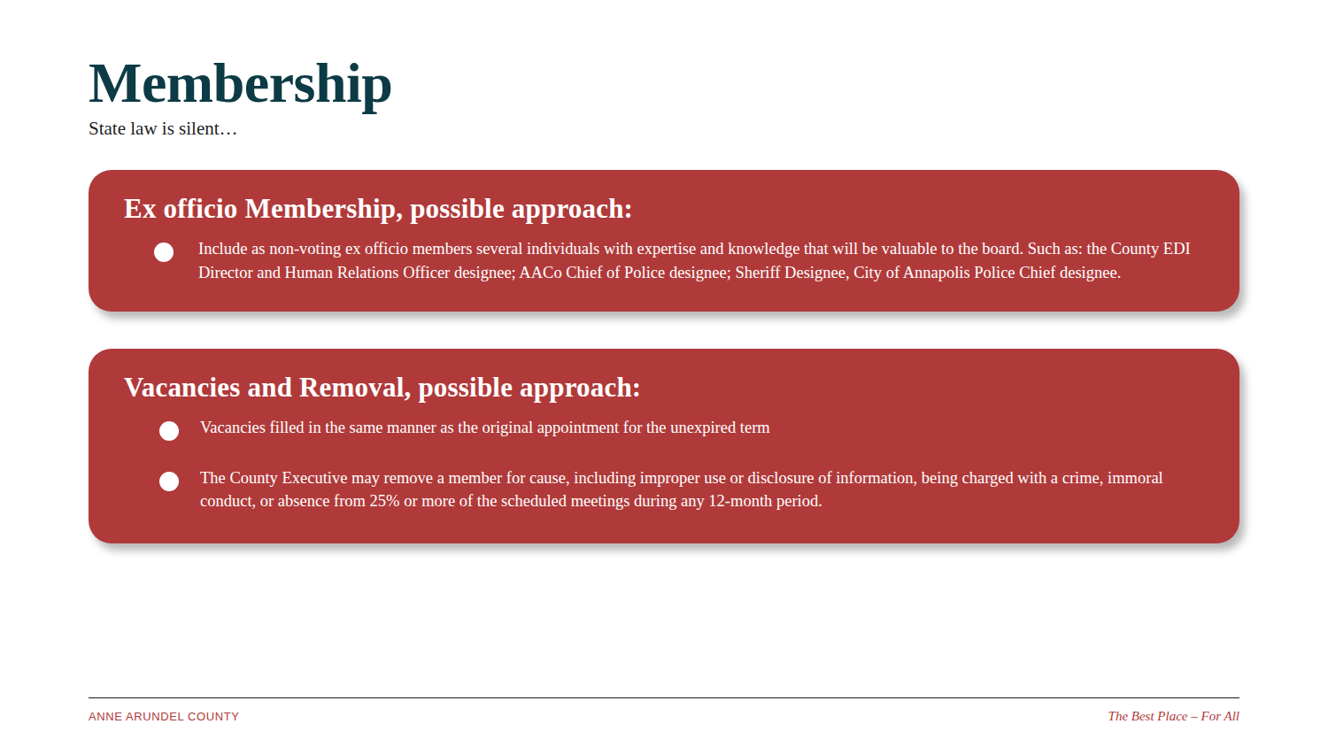Membership
State law is silent…
Ex officio Membership, possible approach:
Include as non-voting ex officio members several individuals with expertise and knowledge that will be valuable to the board. Such as: the County EDI Director and Human Relations Officer designee; AACo Chief of Police designee; Sheriff Designee, City of Annapolis Police Chief designee.
Vacancies and Removal, possible approach:
Vacancies filled in the same manner as the original appointment for the unexpired term
The County Executive may remove a member for cause, including improper use or disclosure of information, being charged with a crime, immoral conduct, or absence from 25% or more of the scheduled meetings during any 12-month period.
ANNE ARUNDEL COUNTY
The Best Place – For All